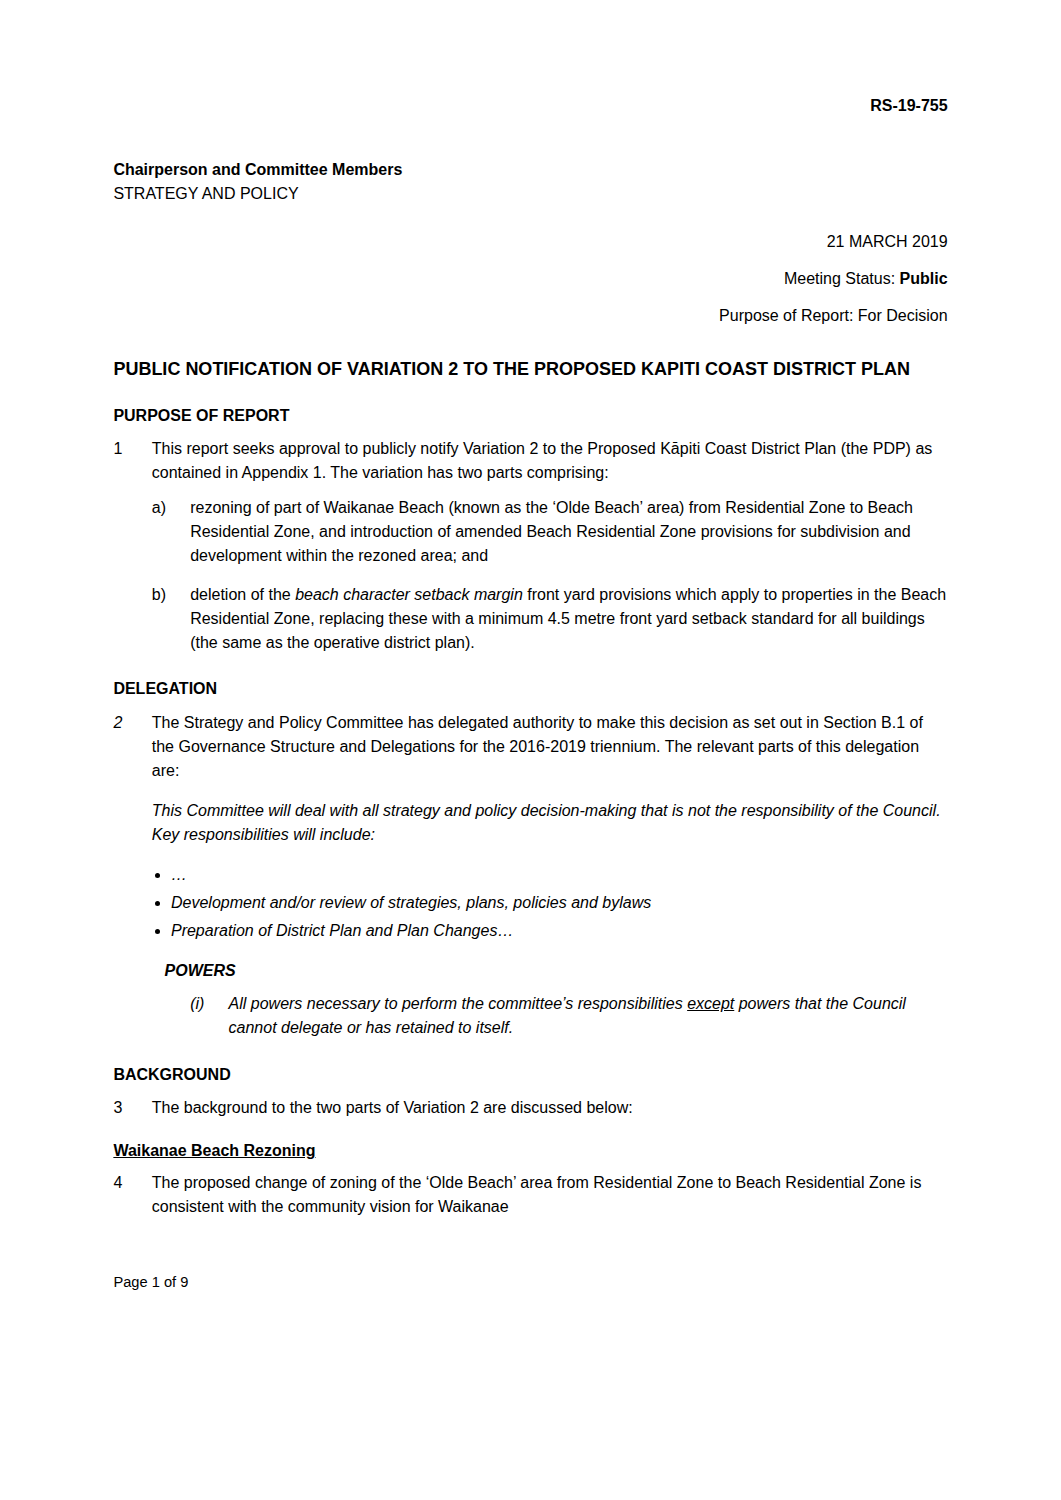RS-19-755
Chairperson and Committee Members
STRATEGY AND POLICY
21 MARCH 2019
Meeting Status: Public
Purpose of Report: For Decision
Public Notification of Variation 2 to the Proposed Kapiti Coast District Plan
Purpose of Report
1 This report seeks approval to publicly notify Variation 2 to the Proposed Kāpiti Coast District Plan (the PDP) as contained in Appendix 1. The variation has two parts comprising:
a) rezoning of part of Waikanae Beach (known as the ‘Olde Beach’ area) from Residential Zone to Beach Residential Zone, and introduction of amended Beach Residential Zone provisions for subdivision and development within the rezoned area; and
b) deletion of the beach character setback margin front yard provisions which apply to properties in the Beach Residential Zone, replacing these with a minimum 4.5 metre front yard setback standard for all buildings (the same as the operative district plan).
Delegation
2 The Strategy and Policy Committee has delegated authority to make this decision as set out in Section B.1 of the Governance Structure and Delegations for the 2016-2019 triennium. The relevant parts of this delegation are:
This Committee will deal with all strategy and policy decision-making that is not the responsibility of the Council. Key responsibilities will include:
…
Development and/or review of strategies, plans, policies and bylaws
Preparation of District Plan and Plan Changes…
POWERS
(i) All powers necessary to perform the committee’s responsibilities except powers that the Council cannot delegate or has retained to itself.
Background
3 The background to the two parts of Variation 2 are discussed below:
Waikanae Beach Rezoning
4 The proposed change of zoning of the ‘Olde Beach’ area from Residential Zone to Beach Residential Zone is consistent with the community vision for Waikanae
Page 1 of 9